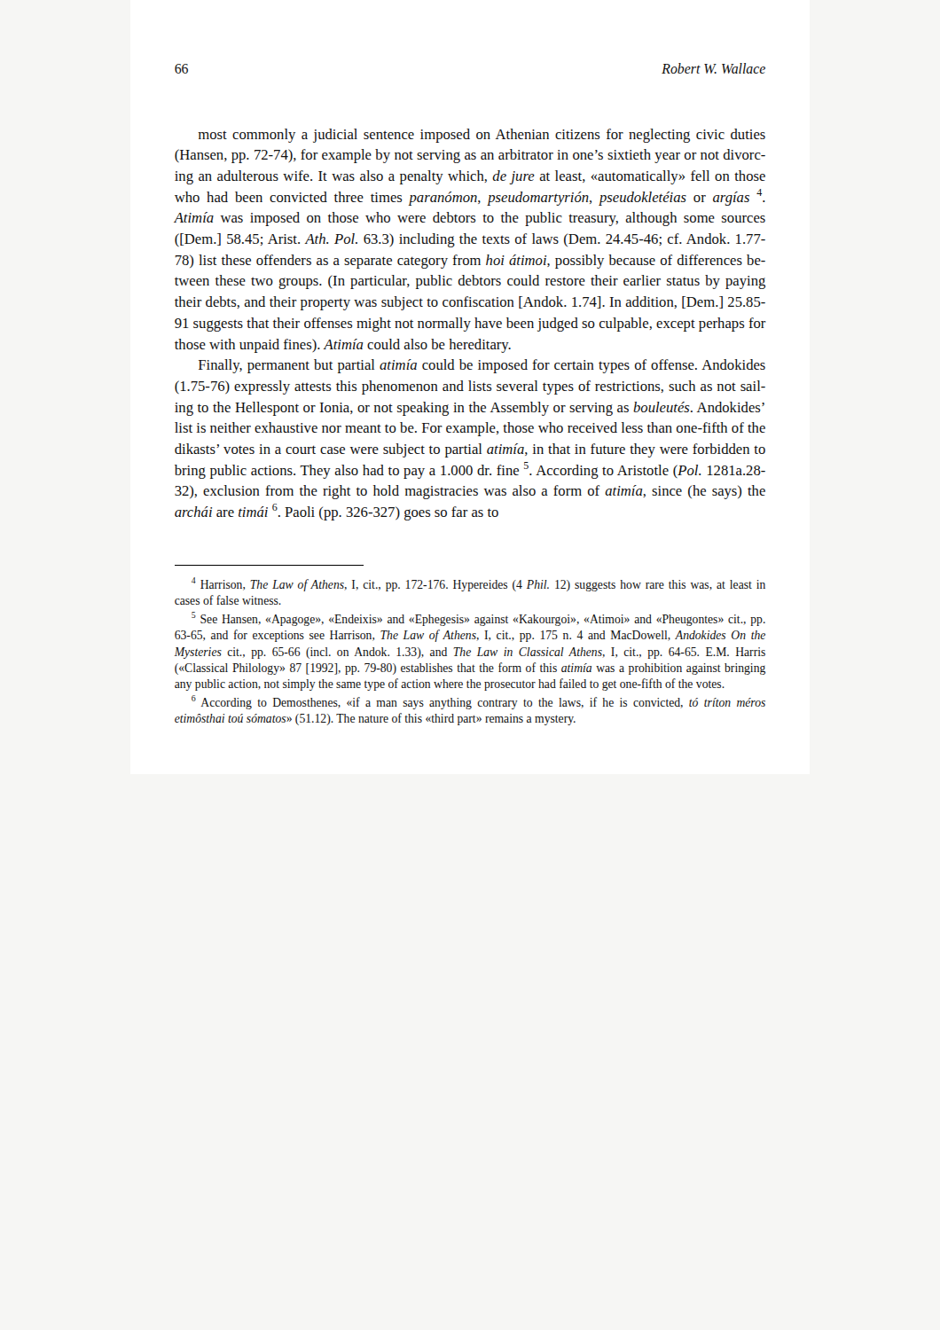66 Robert W. Wallace
most commonly a judicial sentence imposed on Athenian citizens for neglecting civic duties (Hansen, pp. 72-74), for example by not serving as an arbitrator in one’s sixtieth year or not divorcing an adulterous wife. It was also a penalty which, de jure at least, «automatically» fell on those who had been convicted three times paranómon, pseudomartyrión, pseudokletéias or argías 4. Atimía was imposed on those who were debtors to the public treasury, although some sources ([Dem.] 58.45; Arist. Ath. Pol. 63.3) including the texts of laws (Dem. 24.45-46; cf. Andok. 1.77-78) list these offenders as a separate category from hoi átimoi, possibly because of differences between these two groups. (In particular, public debtors could restore their earlier status by paying their debts, and their property was subject to confiscation [Andok. 1.74]. In addition, [Dem.] 25.85-91 suggests that their offenses might not normally have been judged so culpable, except perhaps for those with unpaid fines). Atimía could also be hereditary.
Finally, permanent but partial atimía could be imposed for certain types of offense. Andokides (1.75-76) expressly attests this phenomenon and lists several types of restrictions, such as not sailing to the Hellespont or Ionia, or not speaking in the Assembly or serving as bouleutés. Andokides’ list is neither exhaustive nor meant to be. For example, those who received less than one-fifth of the dikasts’ votes in a court case were subject to partial atimía, in that in future they were forbidden to bring public actions. They also had to pay a 1.000 dr. fine 5. According to Aristotle (Pol. 1281a.28-32), exclusion from the right to hold magistracies was also a form of atimía, since (he says) the archái are timái 6. Paoli (pp. 326-327) goes so far as to
4 Harrison, The Law of Athens, I, cit., pp. 172-176. Hypereides (4 Phil. 12) suggests how rare this was, at least in cases of false witness.
5 See Hansen, «Apagoge», «Endeixis» and «Ephegesis» against «Kakourgoi», «Atimoi» and «Pheugontes» cit., pp. 63-65, and for exceptions see Harrison, The Law of Athens, I, cit., pp. 175 n. 4 and MacDowell, Andokides On the Mysteries cit., pp. 65-66 (incl. on Andok. 1.33), and The Law in Classical Athens, I, cit., pp. 64-65. E.M. Harris («Classical Philology» 87 [1992], pp. 79-80) establishes that the form of this atimía was a prohibition against bringing any public action, not simply the same type of action where the prosecutor had failed to get one-fifth of the votes.
6 According to Demosthenes, «if a man says anything contrary to the laws, if he is convicted, tó tríton méros etimôsthai toú sómatos» (51.12). The nature of this «third part» remains a mystery.